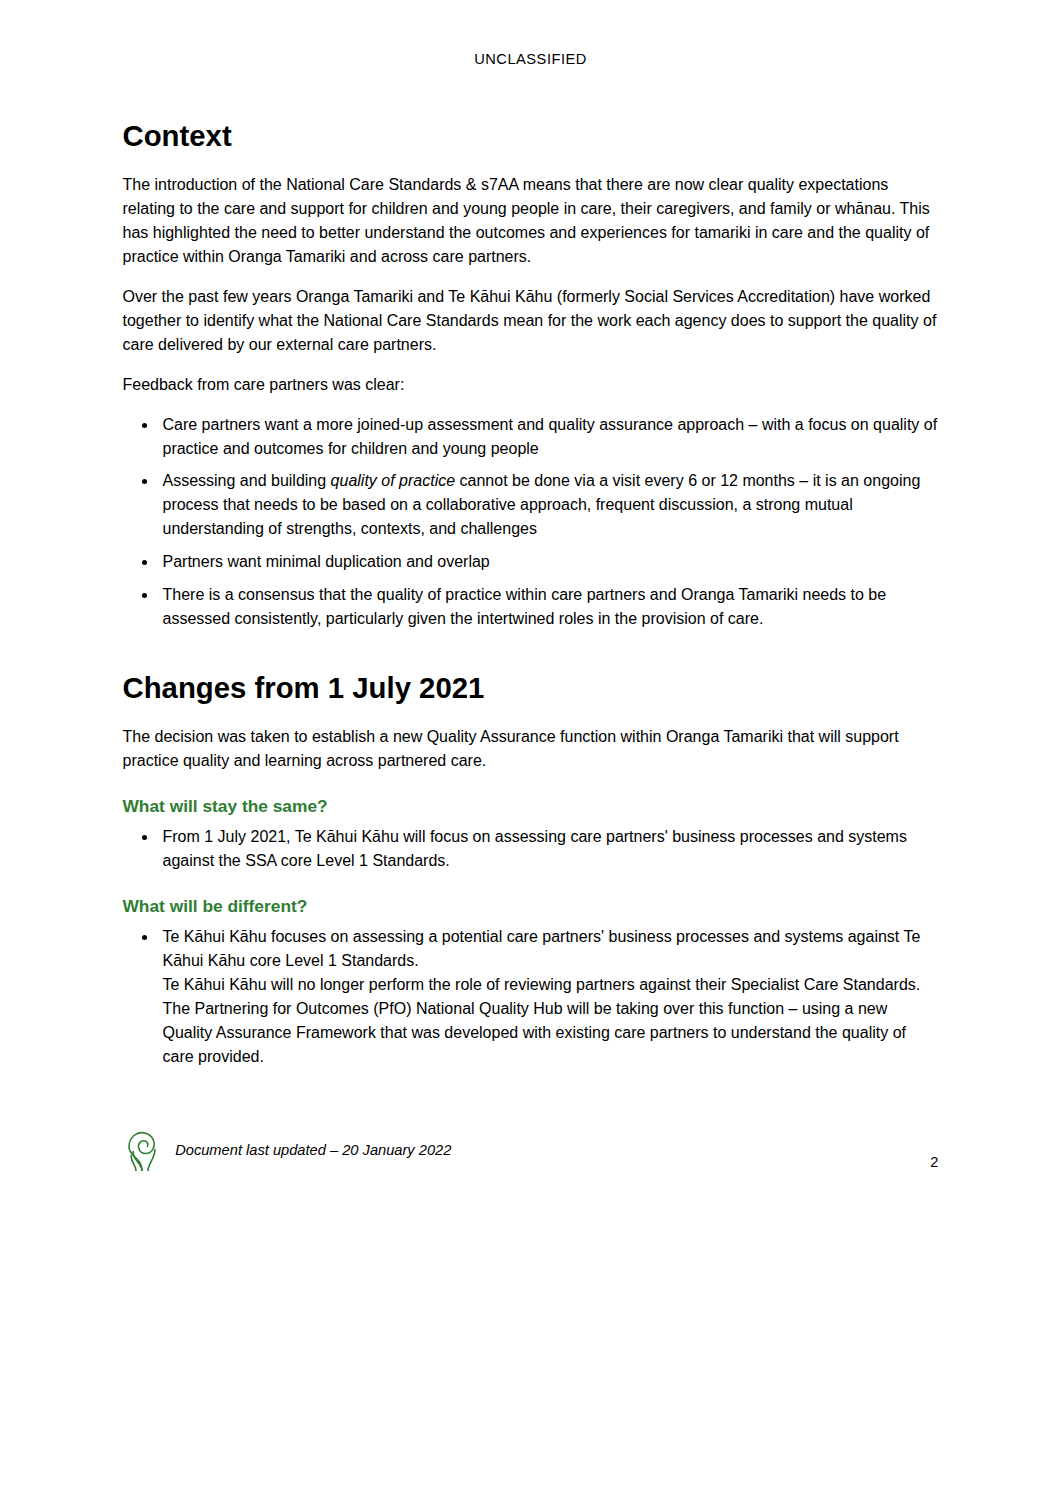UNCLASSIFIED
Context
The introduction of the National Care Standards & s7AA means that there are now clear quality expectations relating to the care and support for children and young people in care, their caregivers, and family or whānau. This has highlighted the need to better understand the outcomes and experiences for tamariki in care and the quality of practice within Oranga Tamariki and across care partners.
Over the past few years Oranga Tamariki and Te Kāhui Kāhu (formerly Social Services Accreditation) have worked together to identify what the National Care Standards mean for the work each agency does to support the quality of care delivered by our external care partners.
Feedback from care partners was clear:
Care partners want a more joined-up assessment and quality assurance approach – with a focus on quality of practice and outcomes for children and young people
Assessing and building quality of practice cannot be done via a visit every 6 or 12 months – it is an ongoing process that needs to be based on a collaborative approach, frequent discussion, a strong mutual understanding of strengths, contexts, and challenges
Partners want minimal duplication and overlap
There is a consensus that the quality of practice within care partners and Oranga Tamariki needs to be assessed consistently, particularly given the intertwined roles in the provision of care.
Changes from 1 July 2021
The decision was taken to establish a new Quality Assurance function within Oranga Tamariki that will support practice quality and learning across partnered care.
What will stay the same?
From 1 July 2021, Te Kāhui Kāhu will focus on assessing care partners' business processes and systems against the SSA core Level 1 Standards.
What will be different?
Te Kāhui Kāhu focuses on assessing a potential care partners' business processes and systems against Te Kāhui Kāhu core Level 1 Standards.
Te Kāhui Kāhu will no longer perform the role of reviewing partners against their Specialist Care Standards. The Partnering for Outcomes (PfO) National Quality Hub will be taking over this function – using a new Quality Assurance Framework that was developed with existing care partners to understand the quality of care provided.
Document last updated – 20 January 2022
2